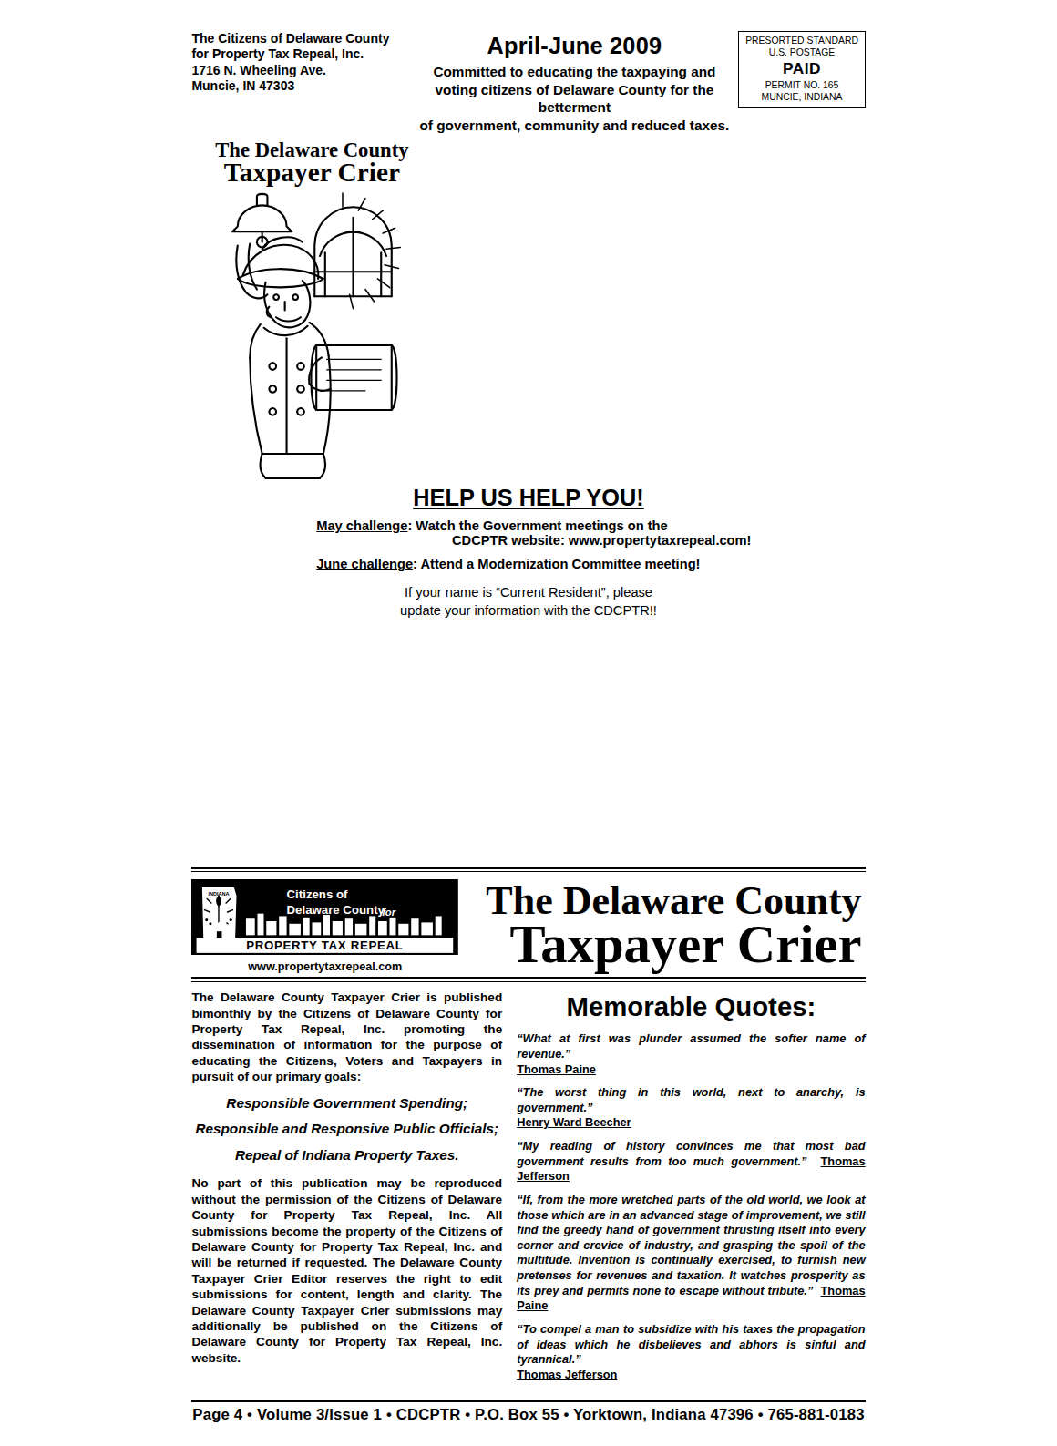The Citizens of Delaware County
for Property Tax Repeal, Inc.
1716 N. Wheeling Ave.
Muncie, IN 47303
April-June 2009
Committed to educating the taxpaying and
voting citizens of Delaware County for the betterment
of government, community and reduced taxes.
PRESORTED STANDARD
U.S. POSTAGE PAID PERMIT NO. 165
MUNCIE, INDIANA
The Delaware County
Taxpayer Crier
HELP US HELP YOU!
May challenge: Watch the Government meetings on the CDCPTR website: www.propertytaxrepeal.com!
June challenge: Attend a Modernization Committee meeting!
If your name is “Current Resident”, please
update your information with the CDCPTR!!
INDIANA Citizens of Delaware County for PROPERTY TAX REPEAL
www.propertytaxrepeal.com
The Delaware County
Taxpayer Crier
The Delaware County Taxpayer Crier is published bimonthly by the Citizens of Delaware County for Property Tax Repeal, Inc. promoting the dissemination of information for the purpose of educating the Citizens, Voters and Taxpayers in pursuit of our primary goals:
Responsible Government Spending;
Responsible and Responsive Public Officials;
Repeal of Indiana Property Taxes.
No part of this publication may be reproduced without the permission of the Citizens of Delaware County for Property Tax Repeal, Inc. All submissions become the property of the Citizens of Delaware County for Property Tax Repeal, Inc. and will be returned if requested. The Delaware County Taxpayer Crier Editor reserves the right to edit submissions for content, length and clarity. The Delaware County Taxpayer Crier submissions may additionally be published on the Citizens of Delaware County for Property Tax Repeal, Inc. website.
Memorable Quotes:
“What at first was plunder assumed the softer name of revenue.”
Thomas Paine
“The worst thing in this world, next to anarchy, is government.”
Henry Ward Beecher
“My reading of history convinces me that most bad government results from too much government.” Thomas Jefferson
“If, from the more wretched parts of the old world, we look at those which are in an advanced stage of improvement, we still find the greedy hand of government thrusting itself into every corner and crevice of industry, and grasping the spoil of the multitude. Invention is continually exercised, to furnish new pretenses for revenues and taxation. It watches prosperity as its prey and permits none to escape without tribute.” Thomas Paine
“To compel a man to subsidize with his taxes the propagation of ideas which he disbelieves and abhors is sinful and tyrannical.”
Thomas Jefferson
Page 4 • Volume 3/Issue 1 • CDCPTR • P.O. Box 55 • Yorktown, Indiana 47396 • 765-881-0183